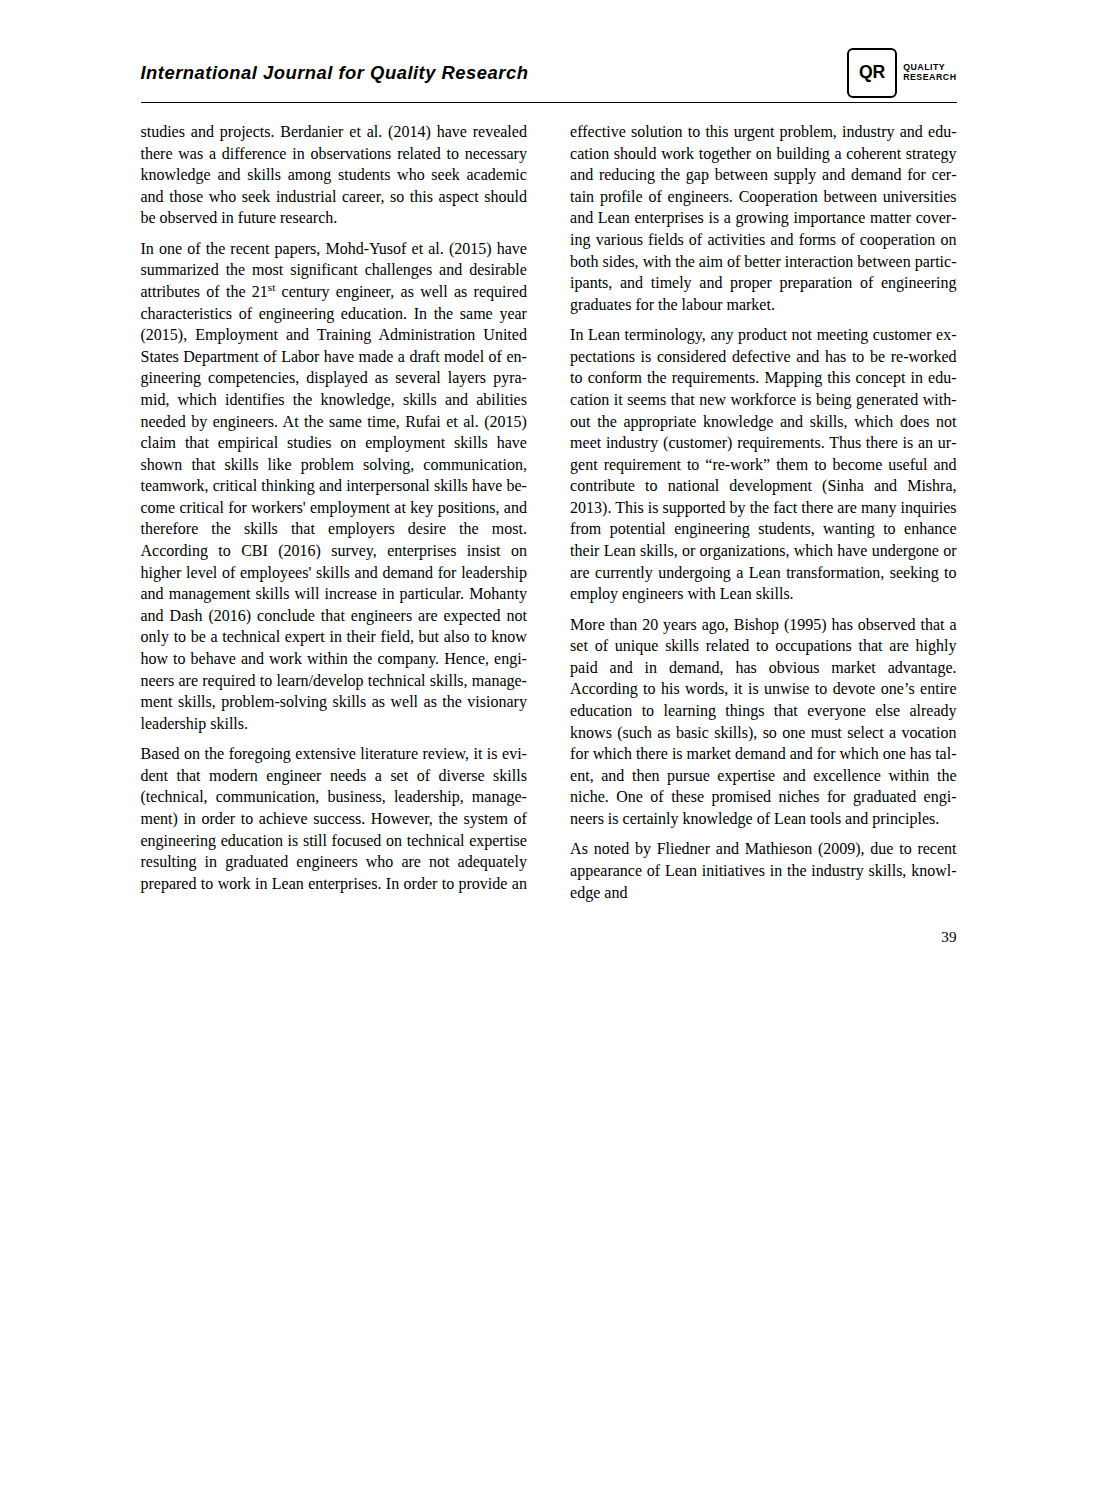International Journal for Quality Research
QR
QUALITY
RESEARCH
studies and projects. Berdanier et al. (2014) have revealed there was a difference in observations related to necessary knowledge and skills among students who seek academic and those who seek industrial career, so this aspect should be observed in future research.
In one of the recent papers, Mohd-Yusof et al. (2015) have summarized the most significant challenges and desirable attributes of the 21st century engineer, as well as required characteristics of engineering education. In the same year (2015), Employment and Training Administration United States Department of Labor have made a draft model of engineering competencies, displayed as several layers pyramid, which identifies the knowledge, skills and abilities needed by engineers. At the same time, Rufai et al. (2015) claim that empirical studies on employment skills have shown that skills like problem solving, communication, teamwork, critical thinking and interpersonal skills have become critical for workers' employment at key positions, and therefore the skills that employers desire the most. According to CBI (2016) survey, enterprises insist on higher level of employees' skills and demand for leadership and management skills will increase in particular. Mohanty and Dash (2016) conclude that engineers are expected not only to be a technical expert in their field, but also to know how to behave and work within the company. Hence, engineers are required to learn/develop technical skills, management skills, problem-solving skills as well as the visionary leadership skills.
Based on the foregoing extensive literature review, it is evident that modern engineer needs a set of diverse skills (technical, communication, business, leadership, management) in order to achieve success. However, the system of engineering education is still focused on technical expertise resulting in graduated engineers who are not adequately prepared to work in Lean enterprises. In order to provide an effective solution to this urgent problem, industry and education should work together on building a coherent strategy and reducing the gap between supply and demand for certain profile of engineers. Cooperation between universities and Lean enterprises is a growing importance matter covering various fields of activities and forms of cooperation on both sides, with the aim of better interaction between participants, and timely and proper preparation of engineering graduates for the labour market.
In Lean terminology, any product not meeting customer expectations is considered defective and has to be re-worked to conform the requirements. Mapping this concept in education it seems that new workforce is being generated without the appropriate knowledge and skills, which does not meet industry (customer) requirements. Thus there is an urgent requirement to “re-work” them to become useful and contribute to national development (Sinha and Mishra, 2013). This is supported by the fact there are many inquiries from potential engineering students, wanting to enhance their Lean skills, or organizations, which have undergone or are currently undergoing a Lean transformation, seeking to employ engineers with Lean skills.
More than 20 years ago, Bishop (1995) has observed that a set of unique skills related to occupations that are highly paid and in demand, has obvious market advantage. According to his words, it is unwise to devote one’s entire education to learning things that everyone else already knows (such as basic skills), so one must select a vocation for which there is market demand and for which one has talent, and then pursue expertise and excellence within the niche. One of these promised niches for graduated engineers is certainly knowledge of Lean tools and principles.
As noted by Fliedner and Mathieson (2009), due to recent appearance of Lean initiatives in the industry skills, knowledge and
39